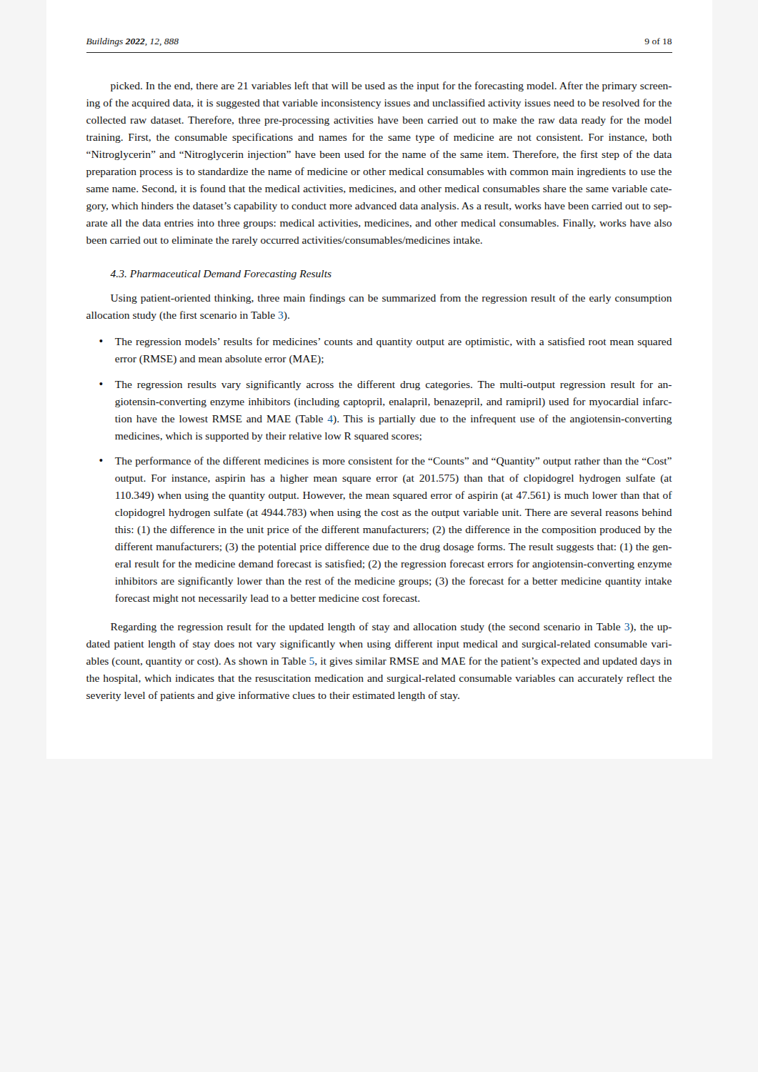Buildings 2022, 12, 888 9 of 18
picked. In the end, there are 21 variables left that will be used as the input for the forecasting model. After the primary screening of the acquired data, it is suggested that variable inconsistency issues and unclassified activity issues need to be resolved for the collected raw dataset. Therefore, three pre-processing activities have been carried out to make the raw data ready for the model training. First, the consumable specifications and names for the same type of medicine are not consistent. For instance, both “Nitroglycerin” and “Nitroglycerin injection” have been used for the name of the same item. Therefore, the first step of the data preparation process is to standardize the name of medicine or other medical consumables with common main ingredients to use the same name. Second, it is found that the medical activities, medicines, and other medical consumables share the same variable category, which hinders the dataset’s capability to conduct more advanced data analysis. As a result, works have been carried out to separate all the data entries into three groups: medical activities, medicines, and other medical consumables. Finally, works have also been carried out to eliminate the rarely occurred activities/consumables/medicines intake.
4.3. Pharmaceutical Demand Forecasting Results
Using patient-oriented thinking, three main findings can be summarized from the regression result of the early consumption allocation study (the first scenario in Table 3).
The regression models’ results for medicines’ counts and quantity output are optimistic, with a satisfied root mean squared error (RMSE) and mean absolute error (MAE);
The regression results vary significantly across the different drug categories. The multi-output regression result for angiotensin-converting enzyme inhibitors (including captopril, enalapril, benazepril, and ramipril) used for myocardial infarction have the lowest RMSE and MAE (Table 4). This is partially due to the infrequent use of the angiotensin-converting medicines, which is supported by their relative low R squared scores;
The performance of the different medicines is more consistent for the “Counts” and “Quantity” output rather than the “Cost” output. For instance, aspirin has a higher mean square error (at 201.575) than that of clopidogrel hydrogen sulfate (at 110.349) when using the quantity output. However, the mean squared error of aspirin (at 47.561) is much lower than that of clopidogrel hydrogen sulfate (at 4944.783) when using the cost as the output variable unit. There are several reasons behind this: (1) the difference in the unit price of the different manufacturers; (2) the difference in the composition produced by the different manufacturers; (3) the potential price difference due to the drug dosage forms. The result suggests that: (1) the general result for the medicine demand forecast is satisfied; (2) the regression forecast errors for angiotensin-converting enzyme inhibitors are significantly lower than the rest of the medicine groups; (3) the forecast for a better medicine quantity intake forecast might not necessarily lead to a better medicine cost forecast.
Regarding the regression result for the updated length of stay and allocation study (the second scenario in Table 3), the updated patient length of stay does not vary significantly when using different input medical and surgical-related consumable variables (count, quantity or cost). As shown in Table 5, it gives similar RMSE and MAE for the patient’s expected and updated days in the hospital, which indicates that the resuscitation medication and surgical-related consumable variables can accurately reflect the severity level of patients and give informative clues to their estimated length of stay.